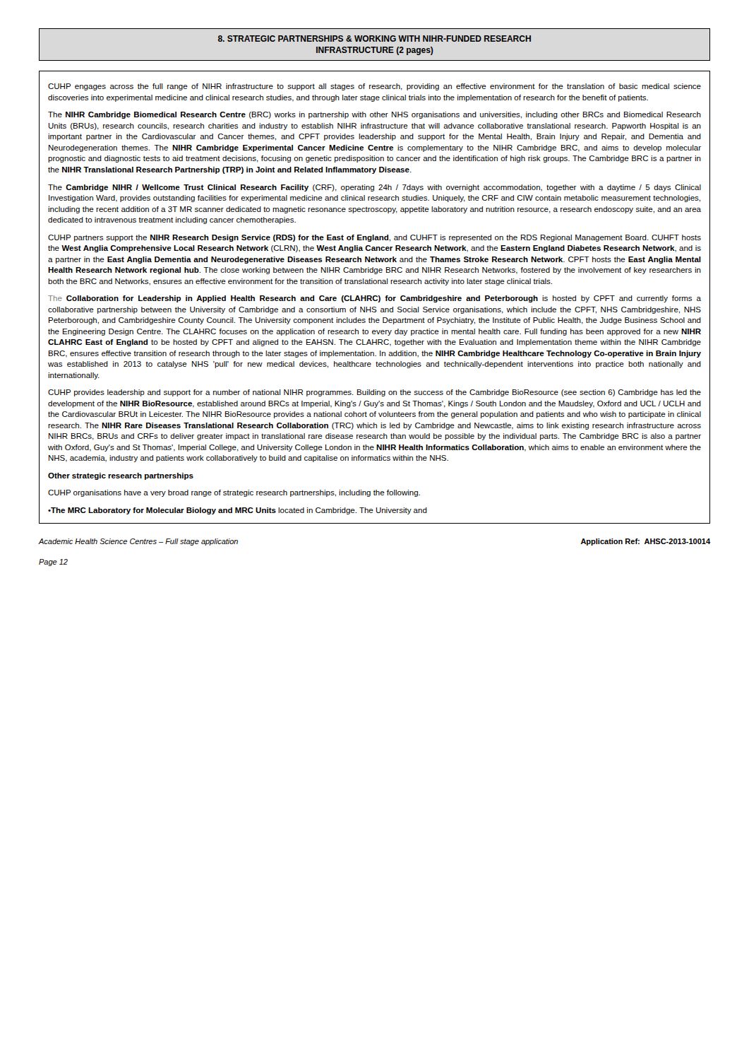8. STRATEGIC PARTNERSHIPS & WORKING WITH NIHR-FUNDED RESEARCH
INFRASTRUCTURE (2 pages)
CUHP engages across the full range of NIHR infrastructure to support all stages of research, providing an effective environment for the translation of basic medical science discoveries into experimental medicine and clinical research studies, and through later stage clinical trials into the implementation of research for the benefit of patients.
The NIHR Cambridge Biomedical Research Centre (BRC) works in partnership with other NHS organisations and universities, including other BRCs and Biomedical Research Units (BRUs), research councils, research charities and industry to establish NIHR infrastructure that will advance collaborative translational research. Papworth Hospital is an important partner in the Cardiovascular and Cancer themes, and CPFT provides leadership and support for the Mental Health, Brain Injury and Repair, and Dementia and Neurodegeneration themes. The NIHR Cambridge Experimental Cancer Medicine Centre is complementary to the NIHR Cambridge BRC, and aims to develop molecular prognostic and diagnostic tests to aid treatment decisions, focusing on genetic predisposition to cancer and the identification of high risk groups. The Cambridge BRC is a partner in the NIHR Translational Research Partnership (TRP) in Joint and Related Inflammatory Disease.
The Cambridge NIHR / Wellcome Trust Clinical Research Facility (CRF), operating 24h / 7days with overnight accommodation, together with a daytime / 5 days Clinical Investigation Ward, provides outstanding facilities for experimental medicine and clinical research studies. Uniquely, the CRF and CIW contain metabolic measurement technologies, including the recent addition of a 3T MR scanner dedicated to magnetic resonance spectroscopy, appetite laboratory and nutrition resource, a research endoscopy suite, and an area dedicated to intravenous treatment including cancer chemotherapies.
CUHP partners support the NIHR Research Design Service (RDS) for the East of England, and CUHFT is represented on the RDS Regional Management Board. CUHFT hosts the West Anglia Comprehensive Local Research Network (CLRN), the West Anglia Cancer Research Network, and the Eastern England Diabetes Research Network, and is a partner in the East Anglia Dementia and Neurodegenerative Diseases Research Network and the Thames Stroke Research Network. CPFT hosts the East Anglia Mental Health Research Network regional hub. The close working between the NIHR Cambridge BRC and NIHR Research Networks, fostered by the involvement of key researchers in both the BRC and Networks, ensures an effective environment for the transition of translational research activity into later stage clinical trials.
The Collaboration for Leadership in Applied Health Research and Care (CLAHRC) for Cambridgeshire and Peterborough is hosted by CPFT and currently forms a collaborative partnership between the University of Cambridge and a consortium of NHS and Social Service organisations, which include the CPFT, NHS Cambridgeshire, NHS Peterborough, and Cambridgeshire County Council. The University component includes the Department of Psychiatry, the Institute of Public Health, the Judge Business School and the Engineering Design Centre. The CLAHRC focuses on the application of research to every day practice in mental health care. Full funding has been approved for a new NIHR CLAHRC East of England to be hosted by CPFT and aligned to the EAHSN. The CLAHRC, together with the Evaluation and Implementation theme within the NIHR Cambridge BRC, ensures effective transition of research through to the later stages of implementation. In addition, the NIHR Cambridge Healthcare Technology Co-operative in Brain Injury was established in 2013 to catalyse NHS 'pull' for new medical devices, healthcare technologies and technically-dependent interventions into practice both nationally and internationally.
CUHP provides leadership and support for a number of national NIHR programmes. Building on the success of the Cambridge BioResource (see section 6) Cambridge has led the development of the NIHR BioResource, established around BRCs at Imperial, King's / Guy's and St Thomas', Kings / South London and the Maudsley, Oxford and UCL / UCLH and the Cardiovascular BRUt in Leicester. The NIHR BioResource provides a national cohort of volunteers from the general population and patients and who wish to participate in clinical research. The NIHR Rare Diseases Translational Research Collaboration (TRC) which is led by Cambridge and Newcastle, aims to link existing research infrastructure across NIHR BRCs, BRUs and CRFs to deliver greater impact in translational rare disease research than would be possible by the individual parts. The Cambridge BRC is also a partner with Oxford, Guy's and St Thomas', Imperial College, and University College London in the NIHR Health Informatics Collaboration, which aims to enable an environment where the NHS, academia, industry and patients work collaboratively to build and capitalise on informatics within the NHS.
Other strategic research partnerships
CUHP organisations have a very broad range of strategic research partnerships, including the following.
•The MRC Laboratory for Molecular Biology and MRC Units located in Cambridge. The University and
Academic Health Science Centres – Full stage application Application Ref: AHSC-2013-10014
Page 12